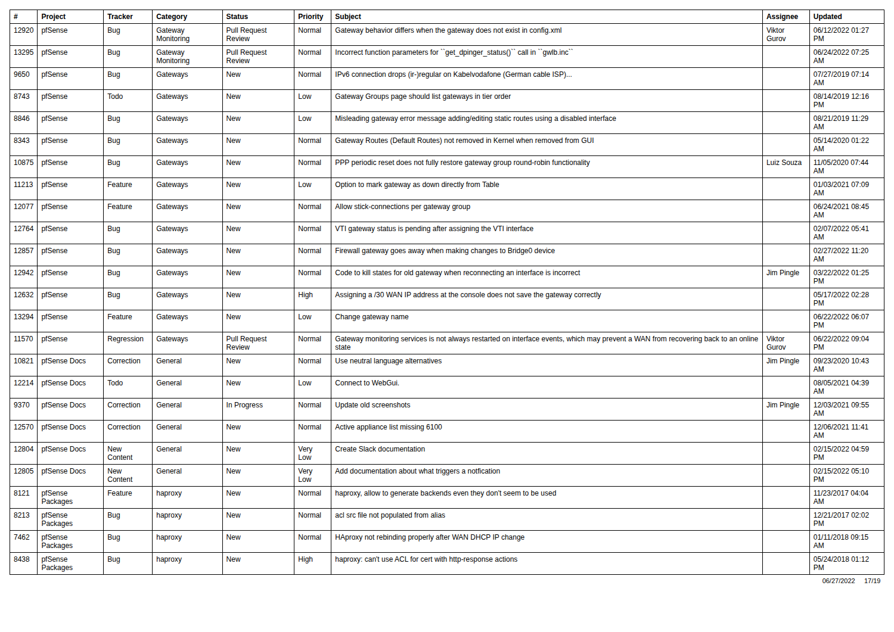| # | Project | Tracker | Category | Status | Priority | Subject | Assignee | Updated |
| --- | --- | --- | --- | --- | --- | --- | --- | --- |
| 12920 | pfSense | Bug | Gateway Monitoring | Pull Request Review | Normal | Gateway behavior differs when the gateway does not exist in config.xml | Viktor Gurov | 06/12/2022 01:27 PM |
| 13295 | pfSense | Bug | Gateway Monitoring | Pull Request Review | Normal | Incorrect function parameters for ``get_dpinger_status()`` call in ``gwlb.inc`` | | 06/24/2022 07:25 AM |
| 9650 | pfSense | Bug | Gateways | New | Normal | IPv6 connection drops (ir-)regular on Kabelvodafone (German cable ISP)... | | 07/27/2019 07:14 AM |
| 8743 | pfSense | Todo | Gateways | New | Low | Gateway Groups page should list gateways in tier order | | 08/14/2019 12:16 PM |
| 8846 | pfSense | Bug | Gateways | New | Low | Misleading gateway error message adding/editing static routes using a disabled interface | | 08/21/2019 11:29 AM |
| 8343 | pfSense | Bug | Gateways | New | Normal | Gateway Routes (Default Routes) not removed in Kernel when removed from GUI | | 05/14/2020 01:22 AM |
| 10875 | pfSense | Bug | Gateways | New | Normal | PPP periodic reset does not fully restore gateway group round-robin functionality | Luiz Souza | 11/05/2020 07:44 AM |
| 11213 | pfSense | Feature | Gateways | New | Low | Option to mark gateway as down directly from Table | | 01/03/2021 07:09 AM |
| 12077 | pfSense | Feature | Gateways | New | Normal | Allow stick-connections per gateway group | | 06/24/2021 08:45 AM |
| 12764 | pfSense | Bug | Gateways | New | Normal | VTI gateway status is pending after assigning the VTI interface | | 02/07/2022 05:41 AM |
| 12857 | pfSense | Bug | Gateways | New | Normal | Firewall gateway goes away when making changes to Bridge0 device | | 02/27/2022 11:20 AM |
| 12942 | pfSense | Bug | Gateways | New | Normal | Code to kill states for old gateway when reconnecting an interface is incorrect | Jim Pingle | 03/22/2022 01:25 PM |
| 12632 | pfSense | Bug | Gateways | New | High | Assigning a /30 WAN IP address at the console does not save the gateway correctly | | 05/17/2022 02:28 PM |
| 13294 | pfSense | Feature | Gateways | New | Low | Change gateway name | | 06/22/2022 06:07 PM |
| 11570 | pfSense | Regression | Gateways | Pull Request Review | Normal | Gateway monitoring services is not always restarted on interface events, which may prevent a WAN from recovering back to an online state | Viktor Gurov | 06/22/2022 09:04 PM |
| 10821 | pfSense Docs | Correction | General | New | Normal | Use neutral language alternatives | Jim Pingle | 09/23/2020 10:43 AM |
| 12214 | pfSense Docs | Todo | General | New | Low | Connect to WebGui. | | 08/05/2021 04:39 AM |
| 9370 | pfSense Docs | Correction | General | In Progress | Normal | Update old screenshots | Jim Pingle | 12/03/2021 09:55 AM |
| 12570 | pfSense Docs | Correction | General | New | Normal | Active appliance list missing 6100 | | 12/06/2021 11:41 AM |
| 12804 | pfSense Docs | New Content | General | New | Very Low | Create Slack documentation | | 02/15/2022 04:59 PM |
| 12805 | pfSense Docs | New Content | General | New | Very Low | Add documentation about what triggers a notfication | | 02/15/2022 05:10 PM |
| 8121 | pfSense Packages | Feature | haproxy | New | Normal | haproxy, allow to generate backends even they don't seem to be used | | 11/23/2017 04:04 AM |
| 8213 | pfSense Packages | Bug | haproxy | New | Normal | acl src file not populated from alias | | 12/21/2017 02:02 PM |
| 7462 | pfSense Packages | Bug | haproxy | New | Normal | HAproxy not rebinding properly after WAN DHCP IP change | | 01/11/2018 09:15 AM |
| 8438 | pfSense Packages | Bug | haproxy | New | High | haproxy: can't use ACL for cert with http-response actions | | 05/24/2018 01:12 PM |
| 06/27/2022 17/19 |